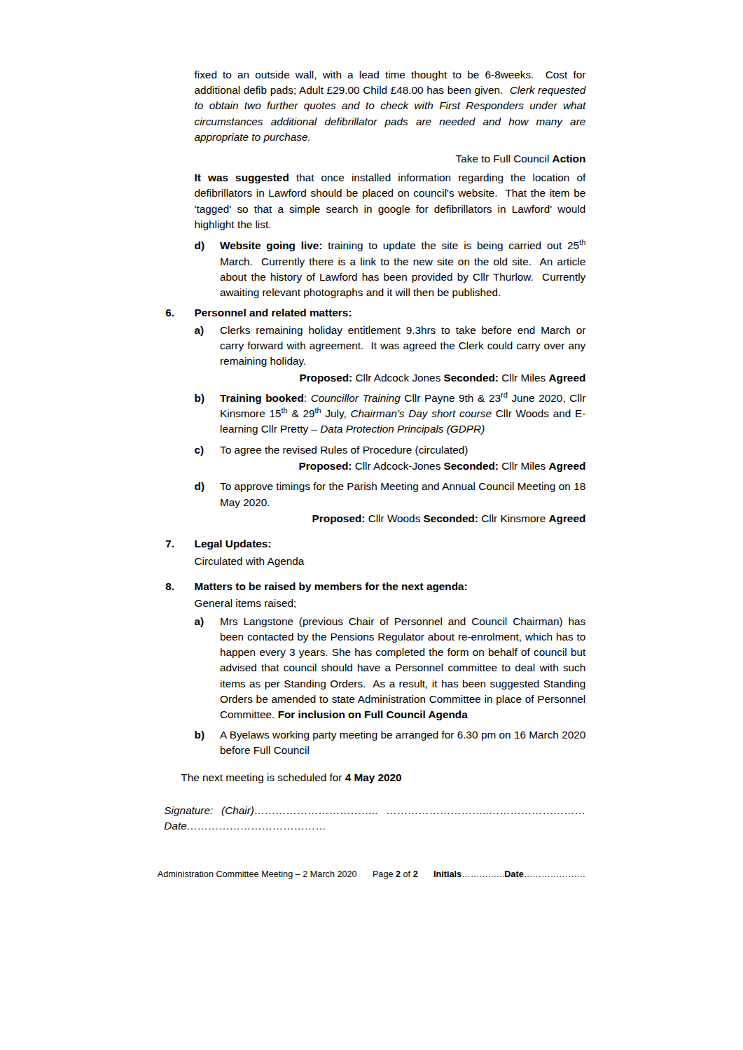fixed to an outside wall, with a lead time thought to be 6-8weeks. Cost for additional defib pads; Adult £29.00 Child £48.00 has been given. Clerk requested to obtain two further quotes and to check with First Responders under what circumstances additional defibrillator pads are needed and how many are appropriate to purchase.
Take to Full Council Action
It was suggested that once installed information regarding the location of defibrillators in Lawford should be placed on council's website. That the item be 'tagged' so that a simple search in google for defibrillators in Lawford' would highlight the list.
d) Website going live: training to update the site is being carried out 25th March. Currently there is a link to the new site on the old site. An article about the history of Lawford has been provided by Cllr Thurlow. Currently awaiting relevant photographs and it will then be published.
6. Personnel and related matters:
a) Clerks remaining holiday entitlement 9.3hrs to take before end March or carry forward with agreement. It was agreed the Clerk could carry over any remaining holiday.
Proposed: Cllr Adcock Jones Seconded: Cllr Miles Agreed
b) Training booked: Councillor Training Cllr Payne 9th & 23rd June 2020, Cllr Kinsmore 15th & 29th July, Chairman's Day short course Cllr Woods and E- learning Cllr Pretty – Data Protection Principals (GDPR)
c) To agree the revised Rules of Procedure (circulated)
Proposed: Cllr Adcock-Jones Seconded: Cllr Miles Agreed
d) To approve timings for the Parish Meeting and Annual Council Meeting on 18 May 2020.
Proposed: Cllr Woods Seconded: Cllr Kinsmore Agreed
7. Legal Updates:
Circulated with Agenda
8. Matters to be raised by members for the next agenda:
General items raised;
a) Mrs Langstone (previous Chair of Personnel and Council Chairman) has been contacted by the Pensions Regulator about re-enrolment, which has to happen every 3 years. She has completed the form on behalf of council but advised that council should have a Personnel committee to deal with such items as per Standing Orders. As a result, it has been suggested Standing Orders be amended to state Administration Committee in place of Personnel Committee. For inclusion on Full Council Agenda
b) A Byelaws working party meeting be arranged for 6.30 pm on 16 March 2020 before Full Council
The next meeting is scheduled for 4 May 2020
Signature: (Chair)…………………………….. ………………………..………………………Date…………………………………
Administration Committee Meeting – 2 March 2020
Page 2 of 2
Initials……….….. Date…………………